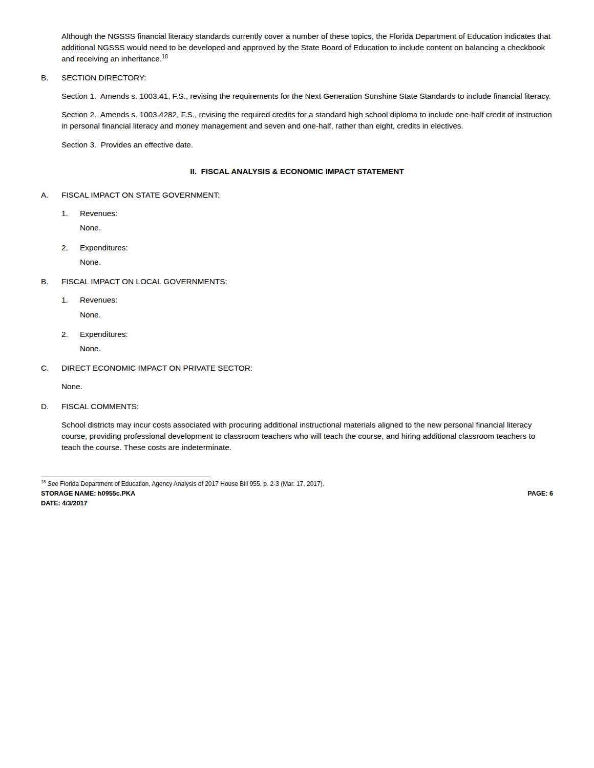Although the NGSSS financial literacy standards currently cover a number of these topics, the Florida Department of Education indicates that additional NGSSS would need to be developed and approved by the State Board of Education to include content on balancing a checkbook and receiving an inheritance.18
B.
SECTION DIRECTORY:
Section 1. Amends s. 1003.41, F.S., revising the requirements for the Next Generation Sunshine State Standards to include financial literacy.
Section 2. Amends s. 1003.4282, F.S., revising the required credits for a standard high school diploma to include one-half credit of instruction in personal financial literacy and money management and seven and one-half, rather than eight, credits in electives.
Section 3. Provides an effective date.
II. FISCAL ANALYSIS & ECONOMIC IMPACT STATEMENT
A.
FISCAL IMPACT ON STATE GOVERNMENT:
1.
Revenues:
None.
2.
Expenditures:
None.
B.
FISCAL IMPACT ON LOCAL GOVERNMENTS:
1.
Revenues:
None.
2.
Expenditures:
None.
C.
DIRECT ECONOMIC IMPACT ON PRIVATE SECTOR:
None.
D.
FISCAL COMMENTS:
School districts may incur costs associated with procuring additional instructional materials aligned to the new personal financial literacy course, providing professional development to classroom teachers who will teach the course, and hiring additional classroom teachers to teach the course. These costs are indeterminate.
18 See Florida Department of Education, Agency Analysis of 2017 House Bill 955, p. 2-3 (Mar. 17, 2017).
STORAGE NAME: h0955c.PKA
PAGE: 6
DATE: 4/3/2017